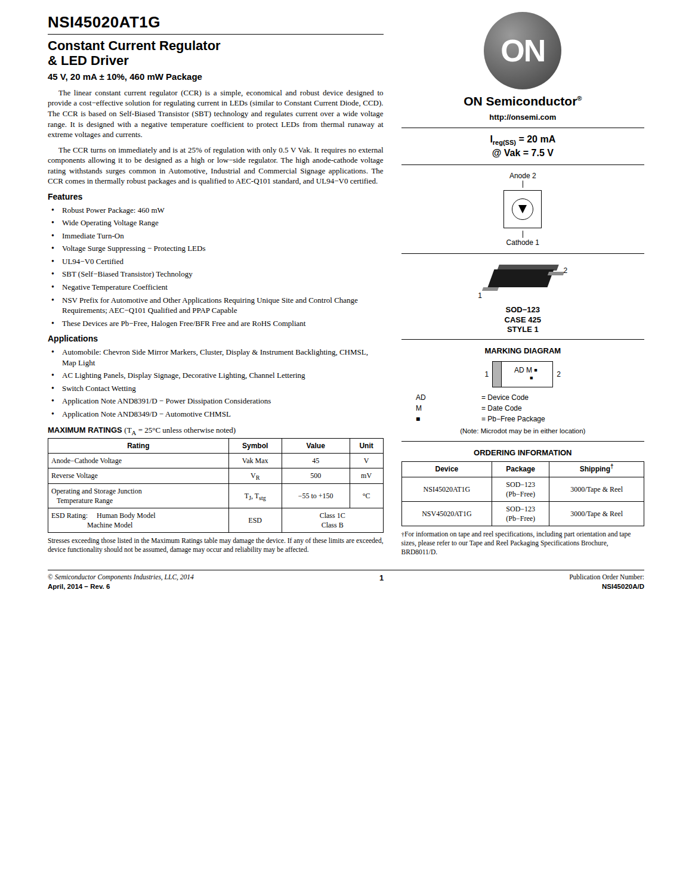NSI45020AT1G
Constant Current Regulator
& LED Driver
45 V, 20 mA ± 10%, 460 mW Package
The linear constant current regulator (CCR) is a simple, economical and robust device designed to provide a cost−effective solution for regulating current in LEDs (similar to Constant Current Diode, CCD). The CCR is based on Self-Biased Transistor (SBT) technology and regulates current over a wide voltage range. It is designed with a negative temperature coefficient to protect LEDs from thermal runaway at extreme voltages and currents.
The CCR turns on immediately and is at 25% of regulation with only 0.5 V Vak. It requires no external components allowing it to be designed as a high or low−side regulator. The high anode-cathode voltage rating withstands surges common in Automotive, Industrial and Commercial Signage applications. The CCR comes in thermally robust packages and is qualified to AEC-Q101 standard, and UL94−V0 certified.
Features
Robust Power Package: 460 mW
Wide Operating Voltage Range
Immediate Turn-On
Voltage Surge Suppressing − Protecting LEDs
UL94−V0 Certified
SBT (Self−Biased Transistor) Technology
Negative Temperature Coefficient
NSV Prefix for Automotive and Other Applications Requiring Unique Site and Control Change Requirements; AEC−Q101 Qualified and PPAP Capable
These Devices are Pb−Free, Halogen Free/BFR Free and are RoHS Compliant
Applications
Automobile: Chevron Side Mirror Markers, Cluster, Display & Instrument Backlighting, CHMSL, Map Light
AC Lighting Panels, Display Signage, Decorative Lighting, Channel Lettering
Switch Contact Wetting
Application Note AND8391/D − Power Dissipation Considerations
Application Note AND8349/D − Automotive CHMSL
MAXIMUM RATINGS (TA = 25°C unless otherwise noted)
| Rating | Symbol | Value | Unit |
| --- | --- | --- | --- |
| Anode−Cathode Voltage | Vak Max | 45 | V |
| Reverse Voltage | V R | 500 | mV |
| Operating and Storage Junction Temperature Range | T J , T stg | −55 to +150 | °C |
| ESD Rating: Human Body Model Machine Model | ESD | Class 1C Class B |
Stresses exceeding those listed in the Maximum Ratings table may damage the device. If any of these limits are exceeded, device functionality should not be assumed, damage may occur and reliability may be affected.
ON
ON Semiconductor®
http://onsemi.com
Ireg(SS) = 20 mA
@ Vak = 7.5 V
Anode 2
Cathode 1
1
2
SOD−123
CASE 425
STYLE 1
MARKING DIAGRAM
1
AD M ■
■
2
| AD | = Device Code |
| M | = Date Code |
| ■ | = Pb−Free Package |
(Note: Microdot may be in either location)
ORDERING INFORMATION
| Device | Package | Shipping † |
| --- | --- | --- |
| NSI45020AT1G | SOD−123 (Pb−Free) | 3000/Tape & Reel |
| NSV45020AT1G | SOD−123 (Pb−Free) | 3000/Tape & Reel |
†For information on tape and reel specifications, including part orientation and tape sizes, please refer to our Tape and Reel Packaging Specifications Brochure, BRD8011/D.
© Semiconductor Components Industries, LLC, 2014
April, 2014 − Rev. 6
1
Publication Order Number:
NSI45020A/D